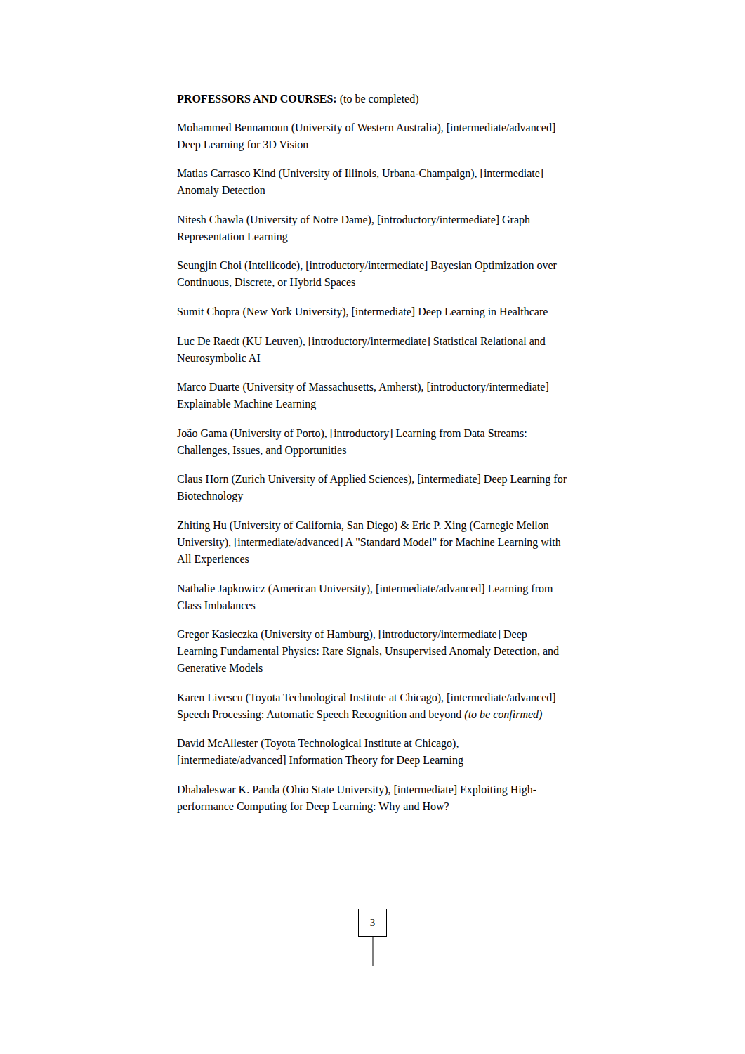PROFESSORS AND COURSES: (to be completed)
Mohammed Bennamoun (University of Western Australia), [intermediate/advanced] Deep Learning for 3D Vision
Matias Carrasco Kind (University of Illinois, Urbana-Champaign), [intermediate] Anomaly Detection
Nitesh Chawla (University of Notre Dame), [introductory/intermediate] Graph Representation Learning
Seungjin Choi (Intellicode), [introductory/intermediate] Bayesian Optimization over Continuous, Discrete, or Hybrid Spaces
Sumit Chopra (New York University), [intermediate] Deep Learning in Healthcare
Luc De Raedt (KU Leuven), [introductory/intermediate] Statistical Relational and Neurosymbolic AI
Marco Duarte (University of Massachusetts, Amherst), [introductory/intermediate] Explainable Machine Learning
João Gama (University of Porto), [introductory] Learning from Data Streams: Challenges, Issues, and Opportunities
Claus Horn (Zurich University of Applied Sciences), [intermediate] Deep Learning for Biotechnology
Zhiting Hu (University of California, San Diego) & Eric P. Xing (Carnegie Mellon University), [intermediate/advanced] A "Standard Model" for Machine Learning with All Experiences
Nathalie Japkowicz (American University), [intermediate/advanced] Learning from Class Imbalances
Gregor Kasieczka (University of Hamburg), [introductory/intermediate] Deep Learning Fundamental Physics: Rare Signals, Unsupervised Anomaly Detection, and Generative Models
Karen Livescu (Toyota Technological Institute at Chicago), [intermediate/advanced] Speech Processing: Automatic Speech Recognition and beyond (to be confirmed)
David McAllester (Toyota Technological Institute at Chicago), [intermediate/advanced] Information Theory for Deep Learning
Dhabaleswar K. Panda (Ohio State University), [intermediate] Exploiting High-performance Computing for Deep Learning: Why and How?
3